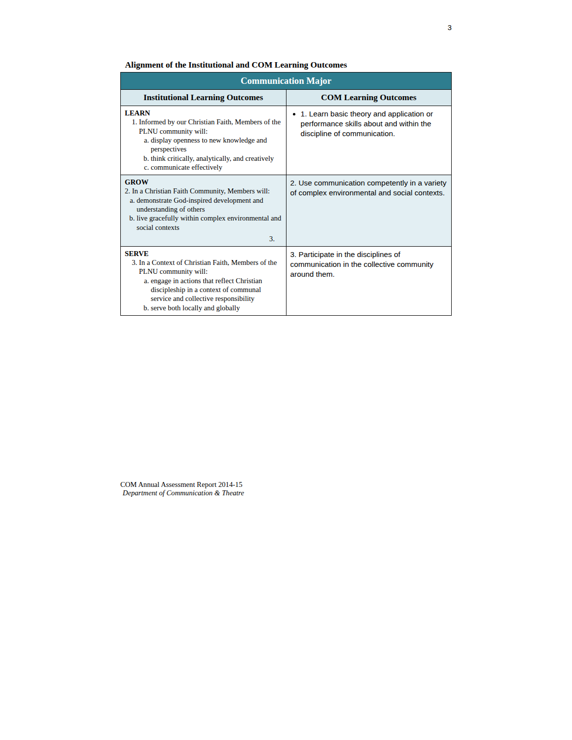3
Alignment of the Institutional and COM Learning Outcomes
| Communication Major |
| Institutional Learning Outcomes | COM Learning Outcomes |
| LEARN Informed by our Christian Faith, Members of the PLNU community will: display openness to new knowledge and perspectives think critically, analytically, and creatively communicate effectively | 1. Learn basic theory and application or performance skills about and within the discipline of communication. |
| GROW 2. In a Christian Faith Community, Members will: demonstrate God-inspired development and understanding of others live gracefully within complex environmental and social contexts 3. | 2. Use communication competently in a variety of complex environmental and social contexts. |
| SERVE In a Context of Christian Faith, Members of the PLNU community will: engage in actions that reflect Christian discipleship in a context of communal service and collective responsibility serve both locally and globally | 3. Participate in the disciplines of communication in the collective community around them. |
COM Annual Assessment Report 2014-15
Department of Communication & Theatre